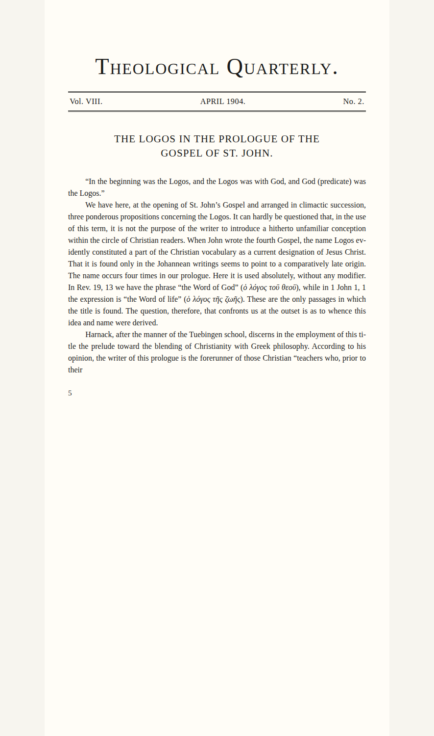Theological Quarterly.
Vol. VIII. APRIL 1904. No. 2.
THE LOGOS IN THE PROLOGUE OF THE
GOSPEL OF ST. JOHN.
“In the beginning was the Logos, and the Logos was with God, and God (predicate) was the Logos.”
We have here, at the opening of St. John’s Gospel and arranged in climactic succession, three ponderous propositions concerning the Logos. It can hardly be questioned that, in the use of this term, it is not the purpose of the writer to introduce a hitherto unfamiliar conception within the circle of Christian readers. When John wrote the fourth Gospel, the name Logos evidently constituted a part of the Christian vocabulary as a current designation of Jesus Christ. That it is found only in the Johannean writings seems to point to a comparatively late origin. The name occurs four times in our prologue. Here it is used absolutely, without any modifier. In Rev. 19, 13 we have the phrase “the Word of God” (ὁ λόγος τοῦ θεοῦ), while in 1 John 1, 1 the expression is “the Word of life” (ὁ λόγος τῆς ζωῆς). These are the only passages in which the title is found. The question, therefore, that confronts us at the outset is as to whence this idea and name were derived.
Harnack, after the manner of the Tuebingen school, discerns in the employment of this title the prelude toward the blending of Christianity with Greek philosophy. According to his opinion, the writer of this prologue is the forerunner of those Christian “teachers who, prior to their
5